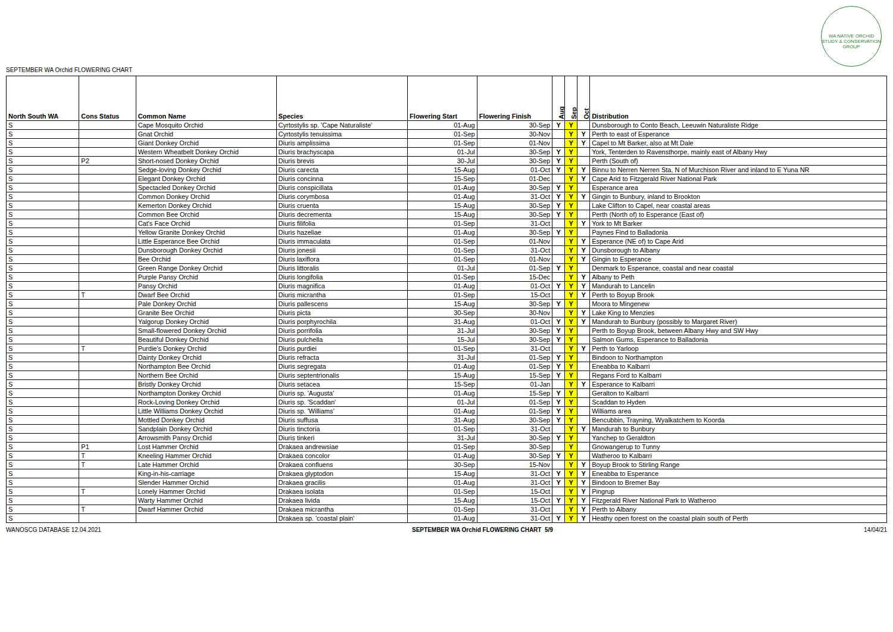WA NATIVE ORCHID STUDY & CONSERVATION GROUP
SEPTEMBER WA Orchid FLOWERING CHART
| North South WA | Cons Status | Common Name | Species | Flowering Start | Flowering Finish | Aug | Sep | Oct | Distribution |
| --- | --- | --- | --- | --- | --- | --- | --- | --- | --- |
| S | | Cape Mosquito Orchid | Cyrtostylis sp. 'Cape Naturaliste' | 01-Aug | 30-Sep | Y | Y | | Dunsborough to Conto Beach, Leeuwin Naturaliste Ridge |
| S | | Gnat Orchid | Cyrtostylis tenuissima | 01-Sep | 30-Nov | | Y | Y | Perth to east of Esperance |
| S | | Giant Donkey Orchid | Diuris amplissima | 01-Sep | 01-Nov | | Y | Y | Capel to Mt Barker, also at Mt Dale |
| S | | Western Wheatbelt Donkey Orchid | Diuris brachyscapa | 01-Jul | 30-Sep | Y | Y | | York, Tenterden to Ravensthorpe, mainly east of Albany Hwy |
| S | P2 | Short-nosed Donkey Orchid | Diuris brevis | 30-Jul | 30-Sep | Y | Y | | Perth (South of) |
| S | | Sedge-loving Donkey Orchid | Diuris carecta | 15-Aug | 01-Oct | Y | Y | Y | Binnu to Nerren Nerren Sta, N of Murchison River and inland to E Yuna NR |
| S | | Elegant Donkey Orchid | Diuris concinna | 15-Sep | 01-Dec | | Y | Y | Cape Arid to Fitzgerald River National Park |
| S | | Spectacled Donkey Orchid | Diuris conspicillata | 01-Aug | 30-Sep | Y | Y | | Esperance area |
| S | | Common Donkey Orchid | Diuris corymbosa | 01-Aug | 31-Oct | Y | Y | Y | Gingin to Bunbury, inland to Brookton |
| S | | Kemerton Donkey Orchid | Diuris cruenta | 15-Aug | 30-Sep | Y | Y | | Lake Clifton to Capel, near coastal areas |
| S | | Common Bee Orchid | Diuris decrementa | 15-Aug | 30-Sep | Y | Y | | Perth (North of) to Esperance (East of) |
| S | | Cat's Face Orchid | Diuris filifolia | 01-Sep | 31-Oct | | Y | Y | York to Mt Barker |
| S | | Yellow Granite Donkey Orchid | Diuris hazeliae | 01-Aug | 30-Sep | Y | Y | | Paynes Find to Balladonia |
| S | | Little Esperance Bee Orchid | Diuris immaculata | 01-Sep | 01-Nov | | Y | Y | Esperance (NE of) to Cape Arid |
| S | | Dunsborough Donkey Orchid | Diuris jonesii | 01-Sep | 31-Oct | | Y | Y | Dunsborough to Albany |
| S | | Bee Orchid | Diuris laxiflora | 01-Sep | 01-Nov | | Y | Y | Gingin to Esperance |
| S | | Green Range Donkey Orchid | Diuris littoralis | 01-Jul | 01-Sep | Y | Y | | Denmark to Esperance, coastal and near coastal |
| S | | Purple Pansy Orchid | Diuris longifolia | 01-Sep | 15-Dec | | Y | Y | Albany to Peth |
| S | | Pansy Orchid | Diuris magnifica | 01-Aug | 01-Oct | Y | Y | Y | Mandurah to Lancelin |
| S | T | Dwarf Bee Orchid | Diuris micrantha | 01-Sep | 15-Oct | | Y | Y | Perth to Boyup Brook |
| S | | Pale Donkey Orchid | Diuris pallescens | 15-Aug | 30-Sep | Y | Y | | Moora to Mingenew |
| S | | Granite Bee Orchid | Diuris picta | 30-Sep | 30-Nov | | Y | Y | Lake King to Menzies |
| S | | Yalgorup Donkey Orchid | Diuris porphyrochila | 31-Aug | 01-Oct | Y | Y | Y | Mandurah to Bunbury (possibly to Margaret River) |
| S | | Small-flowered Donkey Orchid | Diuris porrifolia | 31-Jul | 30-Sep | Y | Y | | Perth to Boyup Brook, between Albany Hwy and SW Hwy |
| S | | Beautiful Donkey Orchid | Diuris pulchella | 15-Jul | 30-Sep | Y | Y | | Salmon Gums, Esperance to Balladonia |
| S | T | Purdie's Donkey Orchid | Diuris purdiei | 01-Sep | 31-Oct | | Y | Y | Perth to Yarloop |
| S | | Dainty Donkey Orchid | Diuris refracta | 31-Jul | 01-Sep | Y | Y | | Bindoon to Northampton |
| S | | Northampton Bee Orchid | Diuris segregata | 01-Aug | 01-Sep | Y | Y | | Eneabba to Kalbarri |
| S | | Northern Bee Orchid | Diuris septentrionalis | 15-Aug | 15-Sep | Y | Y | | Regans Ford to Kalbarri |
| S | | Bristly Donkey Orchid | Diuris setacea | 15-Sep | 01-Jan | | Y | Y | Esperance to Kalbarri |
| S | | Northampton Donkey Orchid | Diuris sp. 'Augusta' | 01-Aug | 15-Sep | Y | Y | | Geralton to Kalbarri |
| S | | Rock-Loving Donkey Orchid | Diuris sp. 'Scaddan' | 01-Jul | 01-Sep | Y | Y | | Scaddan to Hyden |
| S | | Little Williams Donkey Orchid | Diuris sp. 'Williams' | 01-Aug | 01-Sep | Y | Y | | Williams area |
| S | | Mottled Donkey Orchid | Diuris suffusa | 31-Aug | 30-Sep | Y | Y | | Bencubbin, Trayning, Wyalkatchem to Koorda |
| S | | Sandplain Donkey Orchid | Diuris tinctoria | 01-Sep | 31-Oct | | Y | Y | Mandurah to Bunbury |
| S | | Arrowsmith Pansy Orchid | Diuris tinkeri | 31-Jul | 30-Sep | Y | Y | | Yanchep to Geraldton |
| S | P1 | Lost Hammer Orchid | Drakaea andrewsiae | 01-Sep | 30-Sep | | Y | | Gnowangerup to Tunny |
| S | T | Kneeling Hammer Orchid | Drakaea concolor | 01-Aug | 30-Sep | Y | Y | | Watheroo to Kalbarri |
| S | T | Late Hammer Orchid | Drakaea confluens | 30-Sep | 15-Nov | | Y | Y | Boyup Brook to Stirling Range |
| S | | King-in-his-carriage | Drakaea glyptodon | 15-Aug | 31-Oct | Y | Y | Y | Eneabba to Esperance |
| S | | Slender Hammer Orchid | Drakaea gracilis | 01-Aug | 31-Oct | Y | Y | Y | Bindoon to Bremer Bay |
| S | T | Lonely Hammer Orchid | Drakaea isolata | 01-Sep | 15-Oct | | Y | Y | Pingrup |
| S | | Warty Hammer Orchid | Drakaea livida | 15-Aug | 15-Oct | Y | Y | Y | Fitzgerald River National Park to Watheroo |
| S | T | Dwarf Hammer Orchid | Drakaea micrantha | 01-Sep | 31-Oct | | Y | Y | Perth to Albany |
| S | | | Drakaea sp. 'coastal plain' | 01-Aug | 31-Oct | Y | Y | Y | Heathy open forest on the coastal plain south of Perth |
WANOSCG DATABASE 12.04.2021
SEPTEMBER WA Orchid FLOWERING CHART 5/9
14/04/21